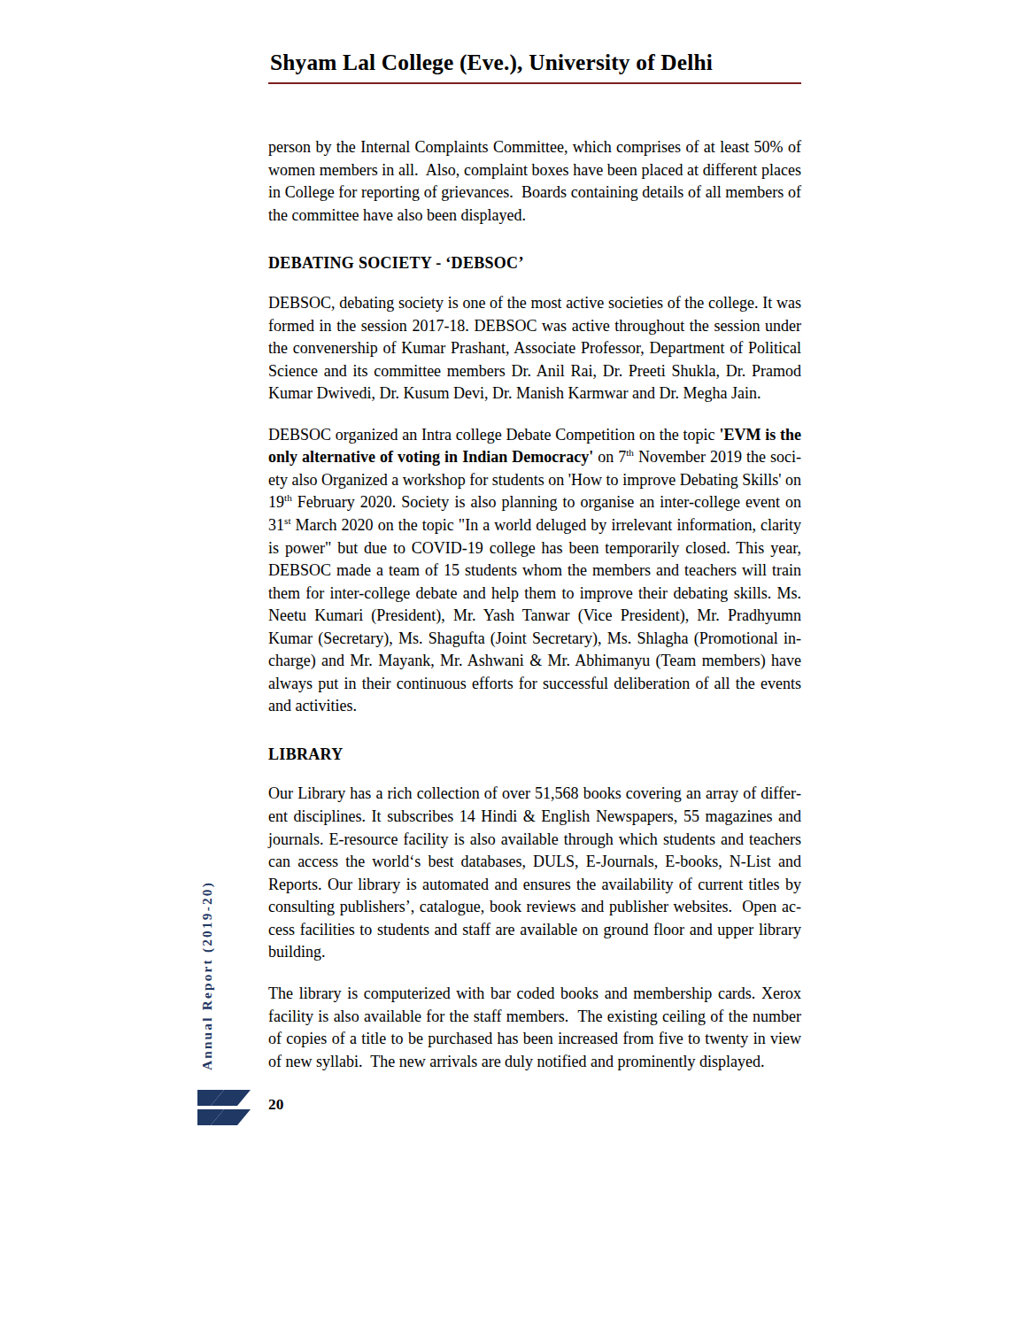Shyam Lal College (Eve.), University of Delhi
Annual Report (2019-20)
person by the Internal Complaints Committee, which comprises of at least 50% of women members in all. Also, complaint boxes have been placed at different places in College for reporting of grievances. Boards containing details of all members of the committee have also been displayed.
DEBATING SOCIETY - ‘DEBSOC’
DEBSOC, debating society is one of the most active societies of the college. It was formed in the session 2017-18. DEBSOC was active throughout the session under the convenership of Kumar Prashant, Associate Professor, Department of Political Science and its committee members Dr. Anil Rai, Dr. Preeti Shukla, Dr. Pramod Kumar Dwivedi, Dr. Kusum Devi, Dr. Manish Karmwar and Dr. Megha Jain.
DEBSOC organized an Intra college Debate Competition on the topic 'EVM is the only alternative of voting in Indian Democracy' on 7th November 2019 the society also Organized a workshop for students on 'How to improve Debating Skills' on 19th February 2020. Society is also planning to organise an inter-college event on 31st March 2020 on the topic "In a world deluged by irrelevant information, clarity is power" but due to COVID-19 college has been temporarily closed. This year, DEBSOC made a team of 15 students whom the members and teachers will train them for inter-college debate and help them to improve their debating skills. Ms. Neetu Kumari (President), Mr. Yash Tanwar (Vice President), Mr. Pradhyumn Kumar (Secretary), Ms. Shagufta (Joint Secretary), Ms. Shlagha (Promotional in-charge) and Mr. Mayank, Mr. Ashwani & Mr. Abhimanyu (Team members) have always put in their continuous efforts for successful deliberation of all the events and activities.
LIBRARY
Our Library has a rich collection of over 51,568 books covering an array of different disciplines. It subscribes 14 Hindi & English Newspapers, 55 magazines and journals. E-resource facility is also available through which students and teachers can access the world‘s best databases, DULS, E-Journals, E-books, N-List and Reports. Our library is automated and ensures the availability of current titles by consulting publishers’, catalogue, book reviews and publisher websites. Open access facilities to students and staff are available on ground floor and upper library building.
The library is computerized with bar coded books and membership cards. Xerox facility is also available for the staff members. The existing ceiling of the number of copies of a title to be purchased has been increased from five to twenty in view of new syllabi. The new arrivals are duly notified and prominently displayed.
20